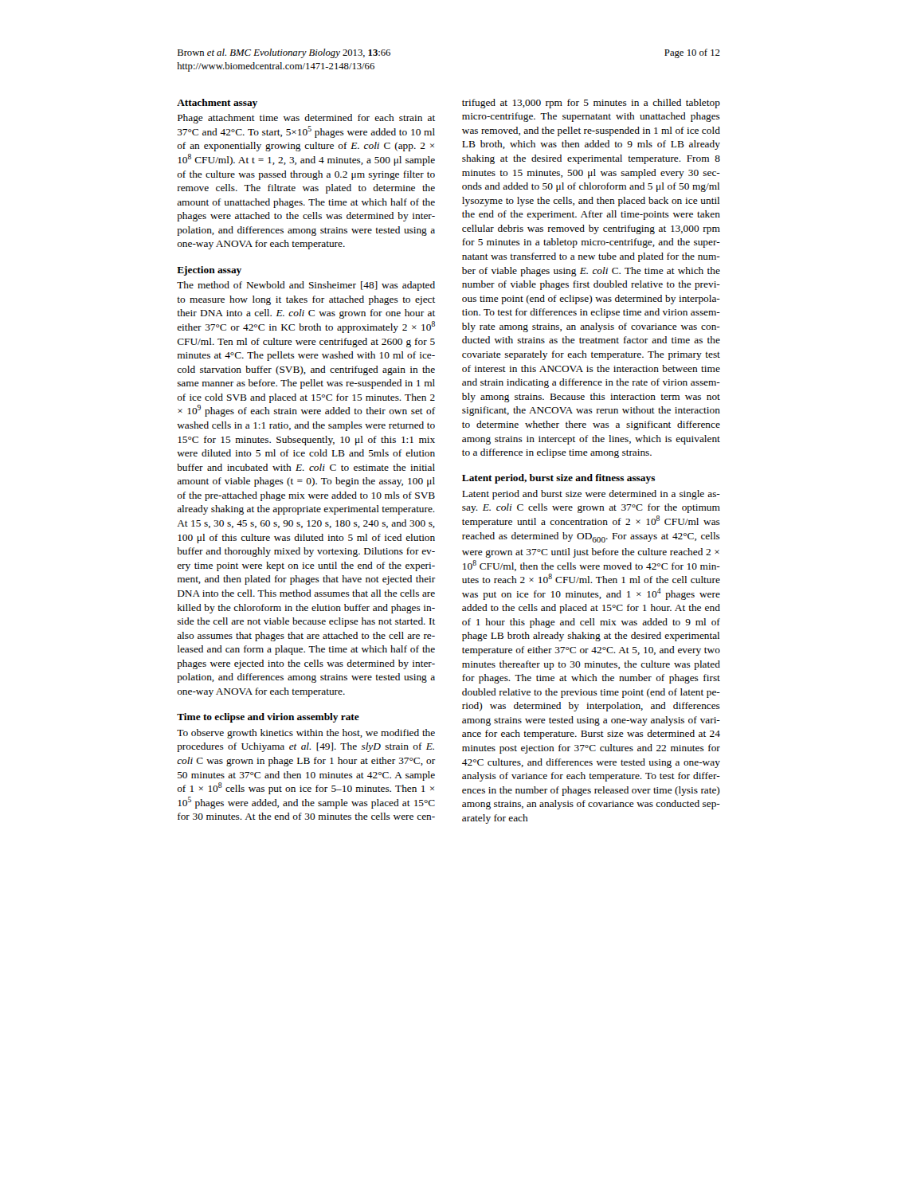Brown et al. BMC Evolutionary Biology 2013, 13:66
http://www.biomedcentral.com/1471-2148/13/66
Page 10 of 12
Attachment assay
Phage attachment time was determined for each strain at 37°C and 42°C. To start, 5×105 phages were added to 10 ml of an exponentially growing culture of E. coli C (app. 2 × 108 CFU/ml). At t = 1, 2, 3, and 4 minutes, a 500 μl sample of the culture was passed through a 0.2 μm syringe filter to remove cells. The filtrate was plated to determine the amount of unattached phages. The time at which half of the phages were attached to the cells was determined by interpolation, and differences among strains were tested using a one-way ANOVA for each temperature.
Ejection assay
The method of Newbold and Sinsheimer [48] was adapted to measure how long it takes for attached phages to eject their DNA into a cell. E. coli C was grown for one hour at either 37°C or 42°C in KC broth to approximately 2 × 108 CFU/ml. Ten ml of culture were centrifuged at 2600 g for 5 minutes at 4°C. The pellets were washed with 10 ml of ice-cold starvation buffer (SVB), and centrifuged again in the same manner as before. The pellet was re-suspended in 1 ml of ice cold SVB and placed at 15°C for 15 minutes. Then 2 × 109 phages of each strain were added to their own set of washed cells in a 1:1 ratio, and the samples were returned to 15°C for 15 minutes. Subsequently, 10 μl of this 1:1 mix were diluted into 5 ml of ice cold LB and 5mls of elution buffer and incubated with E. coli C to estimate the initial amount of viable phages (t = 0). To begin the assay, 100 μl of the pre-attached phage mix were added to 10 mls of SVB already shaking at the appropriate experimental temperature. At 15 s, 30 s, 45 s, 60 s, 90 s, 120 s, 180 s, 240 s, and 300 s, 100 μl of this culture was diluted into 5 ml of iced elution buffer and thoroughly mixed by vortexing. Dilutions for every time point were kept on ice until the end of the experiment, and then plated for phages that have not ejected their DNA into the cell. This method assumes that all the cells are killed by the chloroform in the elution buffer and phages inside the cell are not viable because eclipse has not started. It also assumes that phages that are attached to the cell are released and can form a plaque. The time at which half of the phages were ejected into the cells was determined by interpolation, and differences among strains were tested using a one-way ANOVA for each temperature.
Time to eclipse and virion assembly rate
To observe growth kinetics within the host, we modified the procedures of Uchiyama et al. [49]. The slyD strain of E. coli C was grown in phage LB for 1 hour at either 37°C, or 50 minutes at 37°C and then 10 minutes at 42°C. A sample of 1 × 108 cells was put on ice for 5–10 minutes. Then 1 × 105 phages were added, and the sample was placed at 15°C for 30 minutes. At the end of 30 minutes the cells were centrifuged at 13,000 rpm for 5 minutes in a chilled tabletop micro-centrifuge. The supernatant with unattached phages was removed, and the pellet re-suspended in 1 ml of ice cold LB broth, which was then added to 9 mls of LB already shaking at the desired experimental temperature. From 8 minutes to 15 minutes, 500 μl was sampled every 30 seconds and added to 50 μl of chloroform and 5 μl of 50 mg/ml lysozyme to lyse the cells, and then placed back on ice until the end of the experiment. After all time-points were taken cellular debris was removed by centrifuging at 13,000 rpm for 5 minutes in a tabletop micro-centrifuge, and the supernatant was transferred to a new tube and plated for the number of viable phages using E. coli C. The time at which the number of viable phages first doubled relative to the previous time point (end of eclipse) was determined by interpolation. To test for differences in eclipse time and virion assembly rate among strains, an analysis of covariance was conducted with strains as the treatment factor and time as the covariate separately for each temperature. The primary test of interest in this ANCOVA is the interaction between time and strain indicating a difference in the rate of virion assembly among strains. Because this interaction term was not significant, the ANCOVA was rerun without the interaction to determine whether there was a significant difference among strains in intercept of the lines, which is equivalent to a difference in eclipse time among strains.
Latent period, burst size and fitness assays
Latent period and burst size were determined in a single assay. E. coli C cells were grown at 37°C for the optimum temperature until a concentration of 2 × 108 CFU/ml was reached as determined by OD600. For assays at 42°C, cells were grown at 37°C until just before the culture reached 2 × 108 CFU/ml, then the cells were moved to 42°C for 10 minutes to reach 2 × 108 CFU/ml. Then 1 ml of the cell culture was put on ice for 10 minutes, and 1 × 104 phages were added to the cells and placed at 15°C for 1 hour. At the end of 1 hour this phage and cell mix was added to 9 ml of phage LB broth already shaking at the desired experimental temperature of either 37°C or 42°C. At 5, 10, and every two minutes thereafter up to 30 minutes, the culture was plated for phages. The time at which the number of phages first doubled relative to the previous time point (end of latent period) was determined by interpolation, and differences among strains were tested using a one-way analysis of variance for each temperature. Burst size was determined at 24 minutes post ejection for 37°C cultures and 22 minutes for 42°C cultures, and differences were tested using a one-way analysis of variance for each temperature. To test for differences in the number of phages released over time (lysis rate) among strains, an analysis of covariance was conducted separately for each